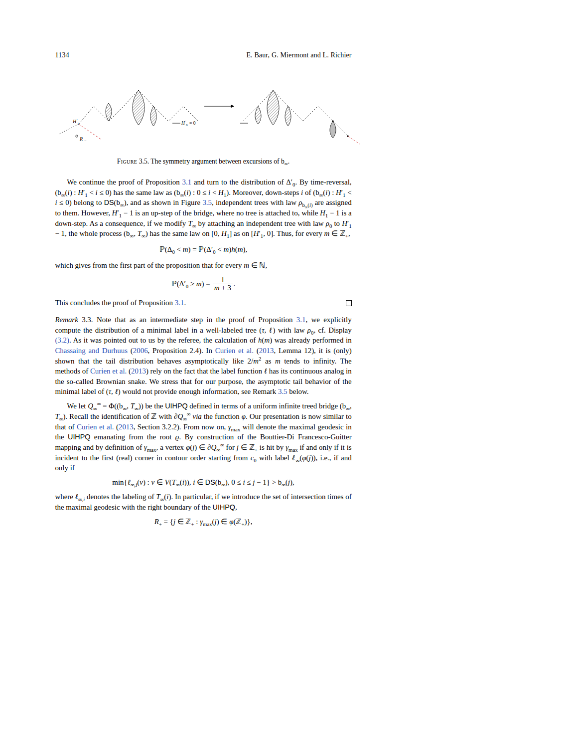1134
E. Baur, G. Miermont and L. Richier
H ′ 1 R − H ′ 0 = 0
Figure 3.5. The symmetry argument between excursions of b∞.
We continue the proof of Proposition 3.1 and turn to the distribution of Δ′0. By time-reversal, (b∞(i) : H′1 < i ≤ 0) has the same law as (b∞(i) : 0 ≤ i < H1). Moreover, down-steps i of (b∞(i) : H′1 < i ≤ 0) belong to DS(b∞), and as shown in Figure 3.5, independent trees with law ρb∞(i) are assigned to them. However, H′1 − 1 is an up-step of the bridge, where no tree is attached to, while H1 − 1 is a down-step. As a consequence, if we modify T∞ by attaching an independent tree with law ρ0 to H′1 − 1, the whole process (b∞, T∞) has the same law on [0, H1] as on [H′1, 0]. Thus, for every m ∈ ℤ+,
ℙ(Δ0 < m) = ℙ(Δ′0 < m)h(m),
which gives from the first part of the proposition that for every m ∈ ℕ,
ℙ(Δ′0 ≥ m) = 1 m + 3.
This concludes the proof of Proposition 3.1.
Remark 3.3. Note that as an intermediate step in the proof of Proposition 3.1, we explicitly compute the distribution of a minimal label in a well-labeled tree (τ, ℓ) with law ρ0, cf. Display (3.2). As it was pointed out to us by the referee, the calculation of h(m) was already performed in Chassaing and Durhuus (2006, Proposition 2.4). In Curien et al. (2013, Lemma 12), it is (only) shown that the tail distribution behaves asymptotically like 2/m2 as m tends to infinity. The methods of Curien et al. (2013) rely on the fact that the label function ℓ has its continuous analog in the so-called Brownian snake. We stress that for our purpose, the asymptotic tail behavior of the minimal label of (τ, ℓ) would not provide enough information, see Remark 3.5 below.
We let Q∞∞ = Φ((b∞, T∞)) be the UIHPQ defined in terms of a uniform infinite treed bridge (b∞, T∞). Recall the identification of ℤ with ∂Q∞∞ via the function φ. Our presentation is now similar to that of Curien et al. (2013, Section 3.2.2). From now on, γmax will denote the maximal geodesic in the UIHPQ emanating from the root ϱ. By construction of the Bouttier-Di Francesco-Guitter mapping and by definition of γmax, a vertex φ(j) ∈ ∂Q∞∞ for j ∈ ℤ+ is hit by γmax if and only if it is incident to the first (real) corner in contour order starting from c0 with label ℓ∞(φ(j)), i.e., if and only if
min{ℓ∞,i(v) : v ∈ V(T∞(i)), i ∈ DS(b∞), 0 ≤ i ≤ j − 1} > b∞(j),
where ℓ∞,i denotes the labeling of T∞(i). In particular, if we introduce the set of intersection times of the maximal geodesic with the right boundary of the UIHPQ,
R+ = {j ∈ ℤ+ : γmax(j) ∈ φ(ℤ+)},